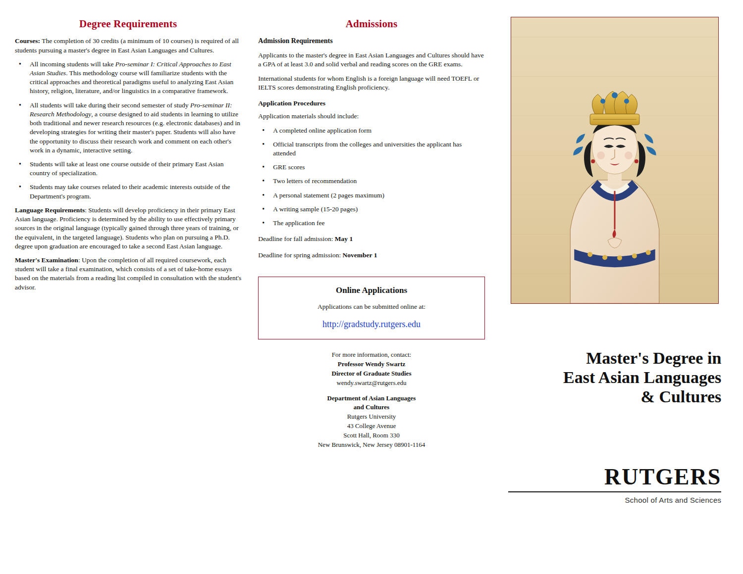Degree Requirements
Courses: The completion of 30 credits (a minimum of 10 courses) is required of all students pursuing a master's degree in East Asian Languages and Cultures.
All incoming students will take Pro-seminar I: Critical Approaches to East Asian Studies. This methodology course will familiarize students with the critical approaches and theoretical paradigms useful to analyzing East Asian history, religion, literature, and/or linguistics in a comparative framework.
All students will take during their second semester of study Pro-seminar II: Research Methodology, a course designed to aid students in learning to utilize both traditional and newer research resources (e.g. electronic databases) and in developing strategies for writing their master's paper. Students will also have the opportunity to discuss their research work and comment on each other's work in a dynamic, interactive setting.
Students will take at least one course outside of their primary East Asian country of specialization.
Students may take courses related to their academic interests outside of the Department's program.
Language Requirements: Students will develop proficiency in their primary East Asian language. Proficiency is determined by the ability to use effectively primary sources in the original language (typically gained through three years of training, or the equivalent, in the targeted language). Students who plan on pursuing a Ph.D. degree upon graduation are encouraged to take a second East Asian language.
Master's Examination: Upon the completion of all required coursework, each student will take a final examination, which consists of a set of take-home essays based on the materials from a reading list compiled in consultation with the student's advisor.
Admissions
Admission Requirements
Applicants to the master's degree in East Asian Languages and Cultures should have a GPA of at least 3.0 and solid verbal and reading scores on the GRE exams.
International students for whom English is a foreign language will need TOEFL or IELTS scores demonstrating English proficiency.
Application Procedures
Application materials should include:
A completed online application form
Official transcripts from the colleges and universities the applicant has attended
GRE scores
Two letters of recommendation
A personal statement (2 pages maximum)
A writing sample (15-20 pages)
The application fee
Deadline for fall admission: May 1
Deadline for spring admission: November 1
Online Applications
Applications can be submitted online at:
http://gradstudy.rutgers.edu
For more information, contact:
Professor Wendy Swartz
Director of Graduate Studies
wendy.swartz@rutgers.edu
Department of Asian Languages
and Cultures
Rutgers University
43 College Avenue
Scott Hall, Room 330
New Brunswick, New Jersey 08901-1164
Master's Degree in
East Asian Languages
& Cultures
RUTGERS
School of Arts and Sciences